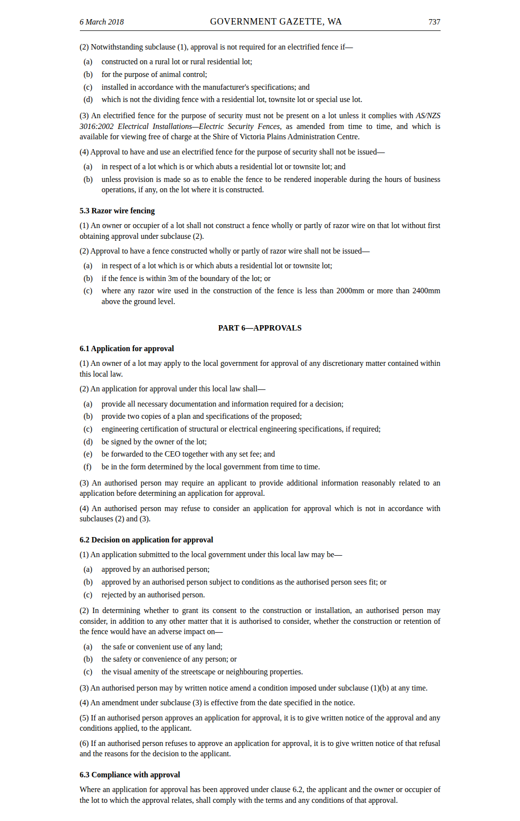6 March 2018 GOVERNMENT GAZETTE, WA 737
(2) Notwithstanding subclause (1), approval is not required for an electrified fence if—
constructed on a rural lot or rural residential lot;
for the purpose of animal control;
installed in accordance with the manufacturer's specifications; and
which is not the dividing fence with a residential lot, townsite lot or special use lot.
(3) An electrified fence for the purpose of security must not be present on a lot unless it complies with AS/NZS 3016:2002 Electrical Installations—Electric Security Fences, as amended from time to time, and which is available for viewing free of charge at the Shire of Victoria Plains Administration Centre.
(4) Approval to have and use an electrified fence for the purpose of security shall not be issued—
in respect of a lot which is or which abuts a residential lot or townsite lot; and
unless provision is made so as to enable the fence to be rendered inoperable during the hours of business operations, if any, on the lot where it is constructed.
5.3 Razor wire fencing
(1) An owner or occupier of a lot shall not construct a fence wholly or partly of razor wire on that lot without first obtaining approval under subclause (2).
(2) Approval to have a fence constructed wholly or partly of razor wire shall not be issued—
in respect of a lot which is or which abuts a residential lot or townsite lot;
if the fence is within 3m of the boundary of the lot; or
where any razor wire used in the construction of the fence is less than 2000mm or more than 2400mm above the ground level.
PART 6—APPROVALS
6.1 Application for approval
(1) An owner of a lot may apply to the local government for approval of any discretionary matter contained within this local law.
(2) An application for approval under this local law shall—
provide all necessary documentation and information required for a decision;
provide two copies of a plan and specifications of the proposed;
engineering certification of structural or electrical engineering specifications, if required;
be signed by the owner of the lot;
be forwarded to the CEO together with any set fee; and
be in the form determined by the local government from time to time.
(3) An authorised person may require an applicant to provide additional information reasonably related to an application before determining an application for approval.
(4) An authorised person may refuse to consider an application for approval which is not in accordance with subclauses (2) and (3).
6.2 Decision on application for approval
(1) An application submitted to the local government under this local law may be—
approved by an authorised person;
approved by an authorised person subject to conditions as the authorised person sees fit; or
rejected by an authorised person.
(2) In determining whether to grant its consent to the construction or installation, an authorised person may consider, in addition to any other matter that it is authorised to consider, whether the construction or retention of the fence would have an adverse impact on—
the safe or convenient use of any land;
the safety or convenience of any person; or
the visual amenity of the streetscape or neighbouring properties.
(3) An authorised person may by written notice amend a condition imposed under subclause (1)(b) at any time.
(4) An amendment under subclause (3) is effective from the date specified in the notice.
(5) If an authorised person approves an application for approval, it is to give written notice of the approval and any conditions applied, to the applicant.
(6) If an authorised person refuses to approve an application for approval, it is to give written notice of that refusal and the reasons for the decision to the applicant.
6.3 Compliance with approval
Where an application for approval has been approved under clause 6.2, the applicant and the owner or occupier of the lot to which the approval relates, shall comply with the terms and any conditions of that approval.